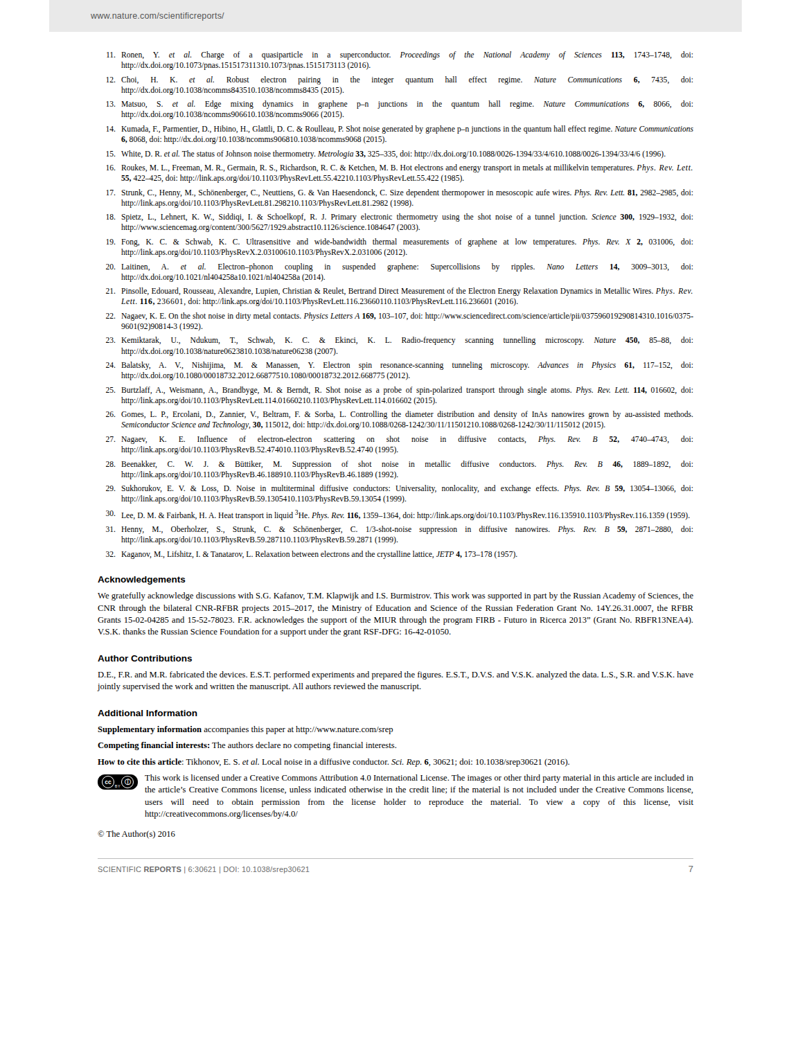www.nature.com/scientificreports/
Ronen, Y. et al. Charge of a quasiparticle in a superconductor. Proceedings of the National Academy of Sciences 113, 1743–1748, doi: http://dx.doi.org/10.1073/pnas.151517311310.1073/pnas.1515173113 (2016).
Choi, H. K. et al. Robust electron pairing in the integer quantum hall effect regime. Nature Communications 6, 7435, doi: http://dx.doi.org/10.1038/ncomms843510.1038/ncomms8435 (2015).
Matsuo, S. et al. Edge mixing dynamics in graphene p–n junctions in the quantum hall regime. Nature Communications 6, 8066, doi: http://dx.doi.org/10.1038/ncomms906610.1038/ncomms9066 (2015).
Kumada, F., Parmentier, D., Hibino, H., Glattli, D. C. & Roulleau, P. Shot noise generated by graphene p–n junctions in the quantum hall effect regime. Nature Communications 6, 8068, doi: http://dx.doi.org/10.1038/ncomms906810.1038/ncomms9068 (2015).
White, D. R. et al. The status of Johnson noise thermometry. Metrologia 33, 325–335, doi: http://dx.doi.org/10.1088/0026-1394/33/4/610.1088/0026-1394/33/4/6 (1996).
Roukes, M. L., Freeman, M. R., Germain, R. S., Richardson, R. C. & Ketchen, M. B. Hot electrons and energy transport in metals at millikelvin temperatures. Phys. Rev. Lett. 55, 422–425, doi: http://link.aps.org/doi/10.1103/PhysRevLett.55.42210.1103/PhysRevLett.55.422 (1985).
Strunk, C., Henny, M., Schönenberger, C., Neuttiens, G. & Van Haesendonck, C. Size dependent thermopower in mesoscopic aufe wires. Phys. Rev. Lett. 81, 2982–2985, doi: http://link.aps.org/doi/10.1103/PhysRevLett.81.298210.1103/PhysRevLett.81.2982 (1998).
Spietz, L., Lehnert, K. W., Siddiqi, I. & Schoelkopf, R. J. Primary electronic thermometry using the shot noise of a tunnel junction. Science 300, 1929–1932, doi: http://www.sciencemag.org/content/300/5627/1929.abstract10.1126/science.1084647 (2003).
Fong, K. C. & Schwab, K. C. Ultrasensitive and wide-bandwidth thermal measurements of graphene at low temperatures. Phys. Rev. X 2, 031006, doi: http://link.aps.org/doi/10.1103/PhysRevX.2.03100610.1103/PhysRevX.2.031006 (2012).
Laitinen, A. et al. Electron–phonon coupling in suspended graphene: Supercollisions by ripples. Nano Letters 14, 3009–3013, doi: http://dx.doi.org/10.1021/nl404258a10.1021/nl404258a (2014).
Pinsolle, Edouard, Rousseau, Alexandre, Lupien, Christian & Reulet, Bertrand Direct Measurement of the Electron Energy Relaxation Dynamics in Metallic Wires. Phys. Rev. Lett. 116, 236601, doi: http://link.aps.org/doi/10.1103/PhysRevLett.116.23660110.1103/PhysRevLett.116.236601 (2016).
Nagaev, K. E. On the shot noise in dirty metal contacts. Physics Letters A 169, 103–107, doi: http://www.sciencedirect.com/science/article/pii/037596019290814310.1016/0375-9601(92)90814-3 (1992).
Kemiktarak, U., Ndukum, T., Schwab, K. C. & Ekinci, K. L. Radio-frequency scanning tunnelling microscopy. Nature 450, 85–88, doi: http://dx.doi.org/10.1038/nature0623810.1038/nature06238 (2007).
Balatsky, A. V., Nishijima, M. & Manassen, Y. Electron spin resonance-scanning tunneling microscopy. Advances in Physics 61, 117–152, doi: http://dx.doi.org/10.1080/00018732.2012.66877510.1080/00018732.2012.668775 (2012).
Burtzlaff, A., Weismann, A., Brandbyge, M. & Berndt, R. Shot noise as a probe of spin-polarized transport through single atoms. Phys. Rev. Lett. 114, 016602, doi: http://link.aps.org/doi/10.1103/PhysRevLett.114.01660210.1103/PhysRevLett.114.016602 (2015).
Gomes, L. P., Ercolani, D., Zannier, V., Beltram, F. & Sorba, L. Controlling the diameter distribution and density of InAs nanowires grown by au-assisted methods. Semiconductor Science and Technology, 30, 115012, doi: http://dx.doi.org/10.1088/0268-1242/30/11/11501210.1088/0268-1242/30/11/115012 (2015).
Nagaev, K. E. Influence of electron-electron scattering on shot noise in diffusive contacts, Phys. Rev. B 52, 4740–4743, doi: http://link.aps.org/doi/10.1103/PhysRevB.52.474010.1103/PhysRevB.52.4740 (1995).
Beenakker, C. W. J. & Büttiker, M. Suppression of shot noise in metallic diffusive conductors. Phys. Rev. B 46, 1889–1892, doi: http://link.aps.org/doi/10.1103/PhysRevB.46.188910.1103/PhysRevB.46.1889 (1992).
Sukhorukov, E. V. & Loss, D. Noise in multiterminal diffusive conductors: Universality, nonlocality, and exchange effects. Phys. Rev. B 59, 13054–13066, doi: http://link.aps.org/doi/10.1103/PhysRevB.59.1305410.1103/PhysRevB.59.13054 (1999).
Lee, D. M. & Fairbank, H. A. Heat transport in liquid 3He. Phys. Rev. 116, 1359–1364, doi: http://link.aps.org/doi/10.1103/PhysRev.116.135910.1103/PhysRev.116.1359 (1959).
Henny, M., Oberholzer, S., Strunk, C. & Schönenberger, C. 1/3-shot-noise suppression in diffusive nanowires. Phys. Rev. B 59, 2871–2880, doi: http://link.aps.org/doi/10.1103/PhysRevB.59.287110.1103/PhysRevB.59.2871 (1999).
Kaganov, M., Lifshitz, I. & Tanatarov, L. Relaxation between electrons and the crystalline lattice, JETP 4, 173–178 (1957).
Acknowledgements
We gratefully acknowledge discussions with S.G. Kafanov, T.M. Klapwijk and I.S. Burmistrov. This work was supported in part by the Russian Academy of Sciences, the CNR through the bilateral CNR-RFBR projects 2015–2017, the Ministry of Education and Science of the Russian Federation Grant No. 14Y.26.31.0007, the RFBR Grants 15-02-04285 and 15-52-78023. F.R. acknowledges the support of the MIUR through the program FIRB - Futuro in Ricerca 2013” (Grant No. RBFR13NEA4). V.S.K. thanks the Russian Science Foundation for a support under the grant RSF-DFG: 16-42-01050.
Author Contributions
D.E., F.R. and M.R. fabricated the devices. E.S.T. performed experiments and prepared the figures. E.S.T., D.V.S. and V.S.K. analyzed the data. L.S., S.R. and V.S.K. have jointly supervised the work and written the manuscript. All authors reviewed the manuscript.
Additional Information
Supplementary information accompanies this paper at http://www.nature.com/srep
Competing financial interests: The authors declare no competing financial interests.
How to cite this article: Tikhonov, E. S. et al. Local noise in a diffusive conductor. Sci. Rep. 6, 30621; doi: 10.1038/srep30621 (2016).
ccⓘ
BY
This work is licensed under a Creative Commons Attribution 4.0 International License. The images or other third party material in this article are included in the article’s Creative Commons license, unless indicated otherwise in the credit line; if the material is not included under the Creative Commons license, users will need to obtain permission from the license holder to reproduce the material. To view a copy of this license, visit http://creativecommons.org/licenses/by/4.0/
© The Author(s) 2016
SCIENTIFIC REPORTS | 6:30621 | DOI: 10.1038/srep30621
7